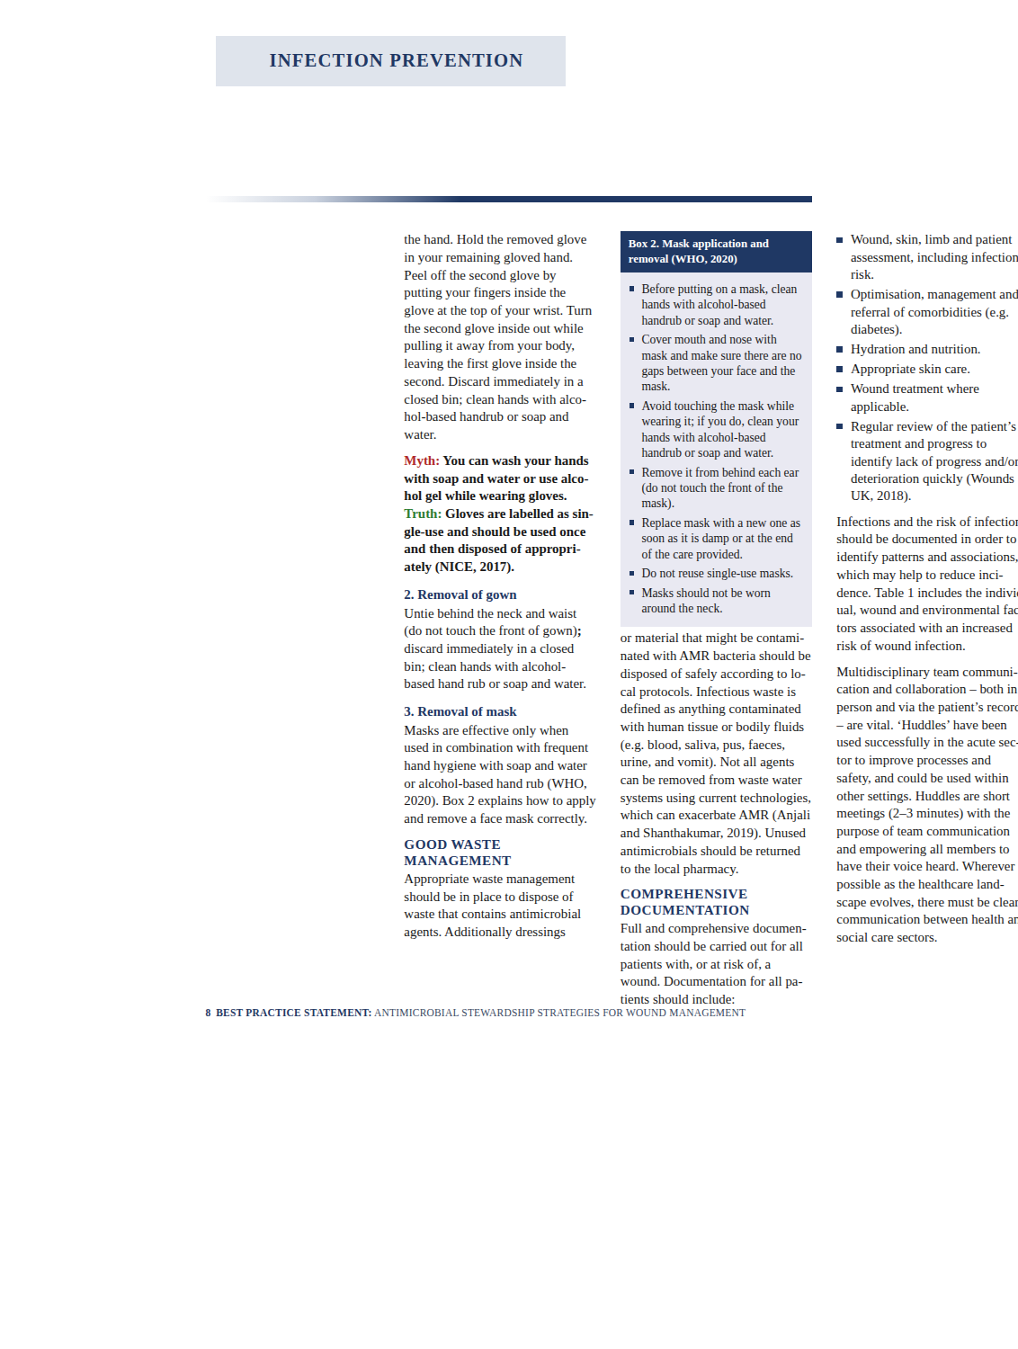Infection Prevention
the hand. Hold the removed glove in your remaining gloved hand. Peel off the second glove by putting your fingers inside the glove at the top of your wrist. Turn the second glove inside out while pulling it away from your body, leaving the first glove inside the second. Discard immediately in a closed bin; clean hands with alcohol-based handrub or soap and water.
Myth: You can wash your hands with soap and water or use alcohol gel while wearing gloves.
Truth: Gloves are labelled as single-use and should be used once and then disposed of appropriately (NICE, 2017).
2. Removal of gown
Untie behind the neck and waist (do not touch the front of gown); discard immediately in a closed bin; clean hands with alcohol-based hand rub or soap and water.
3. Removal of mask
Masks are effective only when used in combination with frequent hand hygiene with soap and water or alcohol-based hand rub (WHO, 2020). Box 2 explains how to apply and remove a face mask correctly.
Good waste management
Appropriate waste management should be in place to dispose of waste that contains antimicrobial agents. Additionally dressings
Box 2. Mask application and removal (WHO, 2020)
Before putting on a mask, clean hands with alcohol-based handrub or soap and water.
Cover mouth and nose with mask and make sure there are no gaps between your face and the mask.
Avoid touching the mask while wearing it; if you do, clean your hands with alcohol-based handrub or soap and water.
Remove it from behind each ear (do not touch the front of the mask).
Replace mask with a new one as soon as it is damp or at the end of the care provided.
Do not reuse single-use masks.
Masks should not be worn around the neck.
or material that might be contaminated with AMR bacteria should be disposed of safely according to local protocols. Infectious waste is defined as anything contaminated with human tissue or bodily fluids (e.g. blood, saliva, pus, faeces, urine, and vomit). Not all agents can be removed from waste water systems using current technologies, which can exacerbate AMR (Anjali and Shanthakumar, 2019). Unused antimicrobials should be returned to the local pharmacy.
Comprehensive documentation
Full and comprehensive documentation should be carried out for all patients with, or at risk of, a wound. Documentation for all patients should include:
Wound, skin, limb and patient assessment, including infection risk.
Optimisation, management and referral of comorbidities (e.g. diabetes).
Hydration and nutrition.
Appropriate skin care.
Wound treatment where applicable.
Regular review of the patient’s treatment and progress to identify lack of progress and/or deterioration quickly (Wounds UK, 2018).
Infections and the risk of infection should be documented in order to identify patterns and associations, which may help to reduce incidence. Table 1 includes the individual, wound and environmental factors associated with an increased risk of wound infection.
Multidisciplinary team communication and collaboration – both in person and via the patient’s records – are vital. ‘Huddles’ have been used successfully in the acute sector to improve processes and safety, and could be used within other settings. Huddles are short meetings (2–3 minutes) with the purpose of team communication and empowering all members to have their voice heard. Wherever possible as the healthcare landscape evolves, there must be clear communication between health and social care sectors.
8 Best Practice Statement: Antimicrobial stewardship strategies for wound management